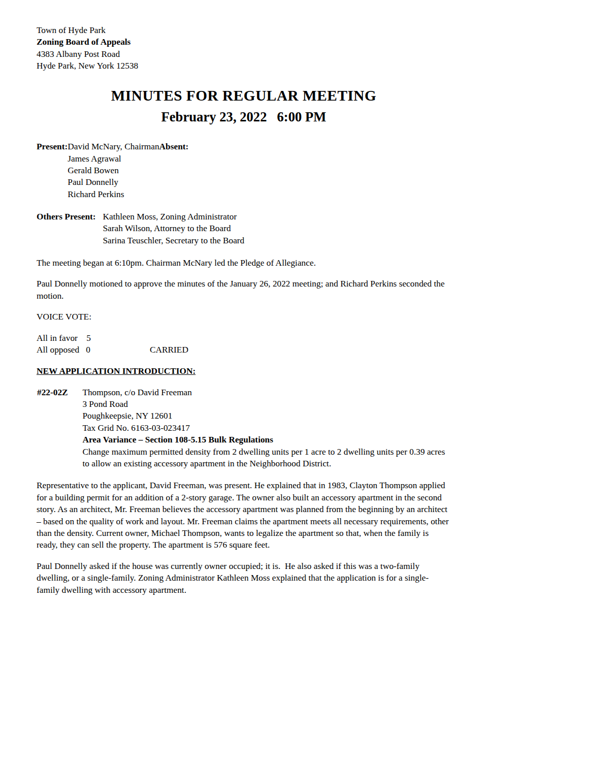Town of Hyde Park
Zoning Board of Appeals
4383 Albany Post Road
Hyde Park, New York 12538
MINUTES FOR REGULAR MEETING
February 23, 2022 6:00 PM
| Present: | David McNary, Chairman | Absent: |
| | James Agrawal | |
| | Gerald Bowen | |
| | Paul Donnelly | |
| | Richard Perkins | |
| Others Present: | Kathleen Moss, Zoning Administrator |
| | Sarah Wilson, Attorney to the Board |
| | Sarina Teuschler, Secretary to the Board |
The meeting began at 6:10pm. Chairman McNary led the Pledge of Allegiance.
Paul Donnelly motioned to approve the minutes of the January 26, 2022 meeting; and Richard Perkins seconded the motion.
VOICE VOTE:
All in favor 5
All opposed 0 CARRIED
NEW APPLICATION INTRODUCTION:
| #22-02Z | Thompson, c/o David Freeman 3 Pond Road Poughkeepsie, NY 12601 Tax Grid No. 6163-03-023417 Area Variance – Section 108-5.15 Bulk Regulations Change maximum permitted density from 2 dwelling units per 1 acre to 2 dwelling units per 0.39 acres to allow an existing accessory apartment in the Neighborhood District. |
Representative to the applicant, David Freeman, was present. He explained that in 1983, Clayton Thompson applied for a building permit for an addition of a 2-story garage. The owner also built an accessory apartment in the second story. As an architect, Mr. Freeman believes the accessory apartment was planned from the beginning by an architect – based on the quality of work and layout. Mr. Freeman claims the apartment meets all necessary requirements, other than the density. Current owner, Michael Thompson, wants to legalize the apartment so that, when the family is ready, they can sell the property. The apartment is 576 square feet.
Paul Donnelly asked if the house was currently owner occupied; it is. He also asked if this was a two-family dwelling, or a single-family. Zoning Administrator Kathleen Moss explained that the application is for a single-family dwelling with accessory apartment.